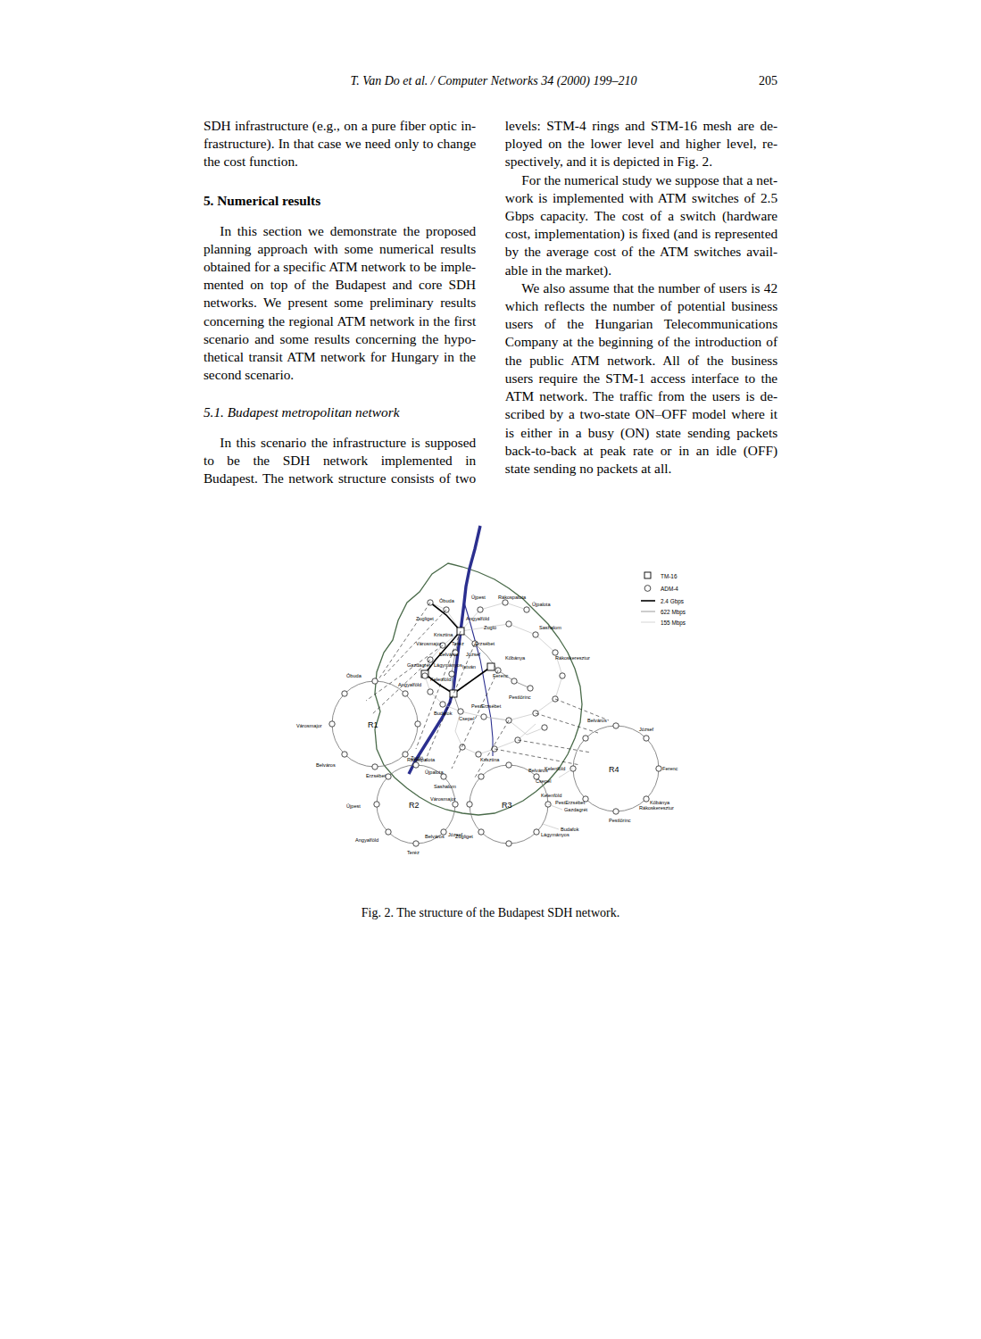T. Van Do et al. / Computer Networks 34 (2000) 199–210 205
SDH infrastructure (e.g., on a pure fiber optic infrastructure). In that case we need only to change the cost function.
5. Numerical results
In this section we demonstrate the proposed planning approach with some numerical results obtained for a specific ATM network to be implemented on top of the Budapest and core SDH networks. We present some preliminary results concerning the regional ATM network in the first scenario and some results concerning the hypothetical transit ATM network for Hungary in the second scenario.
5.1. Budapest metropolitan network
In this scenario the infrastructure is supposed to be the SDH network implemented in Budapest. The network structure consists of two levels: STM-4 rings and STM-16 mesh are deployed on the lower level and higher level, respectively, and it is depicted in Fig. 2.
For the numerical study we suppose that a network is implemented with ATM switches of 2.5 Gbps capacity. The cost of a switch (hardware cost, implementation) is fixed (and is represented by the average cost of the ATM switches available in the market).
We also assume that the number of users is 42 which reflects the number of potential business users of the Hungarian Telecommunications Company at the beginning of the introduction of the public ATM network. All of the business users require the STM-1 access interface to the ATM network. The traffic from the users is described by a two-state ON–OFF model where it is either in a busy (ON) state sending packets back-to-back at peak rate or in an idle (OFF) state sending no packets at all.
TM-16 ADM-4 2.4 Gbps 622 Mbps 155 Mbps Újpest Rákospalota Újpalota Óbuda Angyalföld Zugliget Zugló Sashalom Krisztina Városmajor Teréz Erzsébet Belváros József Kőbánya Rákoskeresztur Gazdagrét Lágymányos István Ferenc Kelenföld Pestlőrinc PestErzsébet Budafok Csepel R1 Óbuda Angyalföld Zugló Erzsébet Belváros Városmajor R2 Rákospalota József Teréz Angyalföld Újpest Újpalota Sashalom Városmajor Belváros R3 Krisztina Belváros Kelenföld Lágymányos Zugliget Gazdagrét Budafok R4 Belváros József Ferenc Kőbánya Pestlőrinc PestErzsébet Kelenföld Csepel Rákoskeresztur
Fig. 2. The structure of the Budapest SDH network.